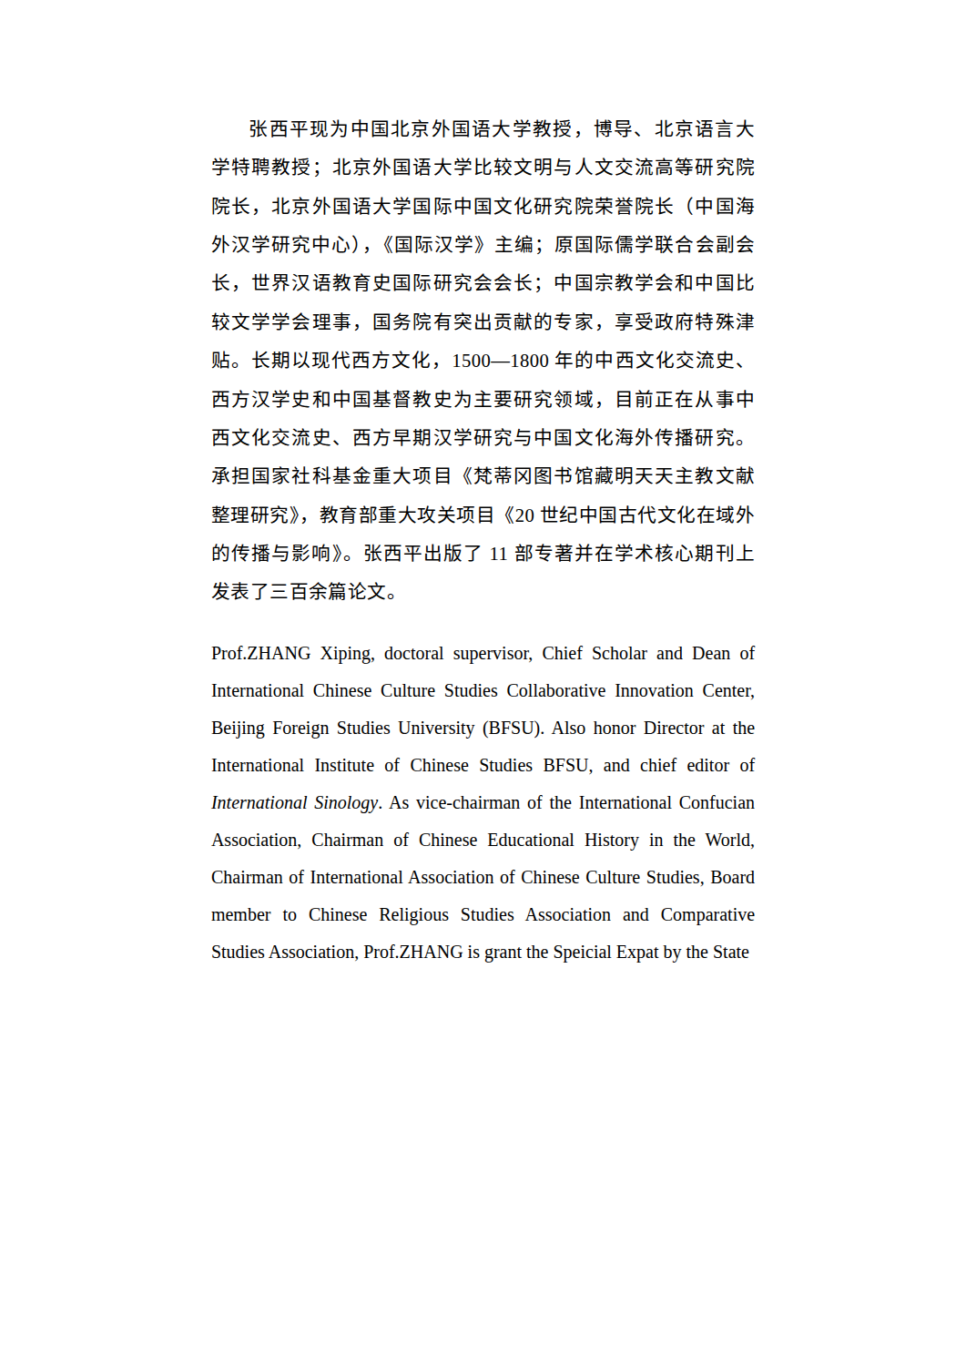张西平现为中国北京外国语大学教授，博导、北京语言大学特聘教授；北京外国语大学比较文明与人文交流高等研究院院长，北京外国语大学国际中国文化研究院荣誉院长（中国海外汉学研究中心），《国际汉学》主编；原国际儒学联合会副会长，世界汉语教育史国际研究会会长；中国宗教学会和中国比较文学学会理事，国务院有突出贡献的专家，享受政府特殊津贴。长期以现代西方文化，1500—1800 年的中西文化交流史、西方汉学史和中国基督教史为主要研究领域，目前正在从事中西文化交流史、西方早期汉学研究与中国文化海外传播研究。承担国家社科基金重大项目《梵蒂冈图书馆藏明天天主教文献整理研究》，教育部重大攻关项目《20 世纪中国古代文化在域外的传播与影响》。张西平出版了 11 部专著并在学术核心期刊上发表了三百余篇论文。
Prof.ZHANG Xiping, doctoral supervisor, Chief Scholar and Dean of International Chinese Culture Studies Collaborative Innovation Center, Beijing Foreign Studies University (BFSU). Also honor Director at the International Institute of Chinese Studies BFSU, and chief editor of International Sinology. As vice-chairman of the International Confucian Association, Chairman of Chinese Educational History in the World, Chairman of International Association of Chinese Culture Studies, Board member to Chinese Religious Studies Association and Comparative Studies Association, Prof.ZHANG is grant the Speicial Expat by the State